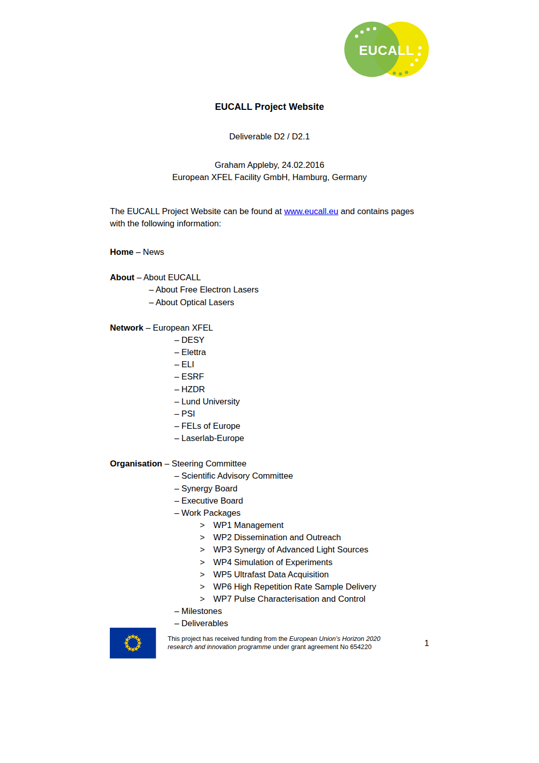EUCALL
EUCALL Project Website
Deliverable D2 / D2.1
Graham Appleby, 24.02.2016 European XFEL Facility GmbH, Hamburg, Germany
The EUCALL Project Website can be found at www.eucall.eu and contains pages with the following information:
Home – News
About – About EUCALL
– About Free Electron Lasers
– About Optical Lasers
Network – European XFEL
– DESY
– Elettra
– ELI
– ESRF
– HZDR
– Lund University
– PSI
– FELs of Europe
– Laserlab-Europe
Organisation – Steering Committee
– Scientific Advisory Committee
– Synergy Board
– Executive Board
– Work Packages
>WP1 Management
>WP2 Dissemination and Outreach
>WP3 Synergy of Advanced Light Sources
>WP4 Simulation of Experiments
>WP5 Ultrafast Data Acquisition
>WP6 High Repetition Rate Sample Delivery
>WP7 Pulse Characterisation and Control
– Milestones
– Deliverables
This project has received funding from the European Union’s Horizon 2020
research and innovation programme under grant agreement No 654220
1